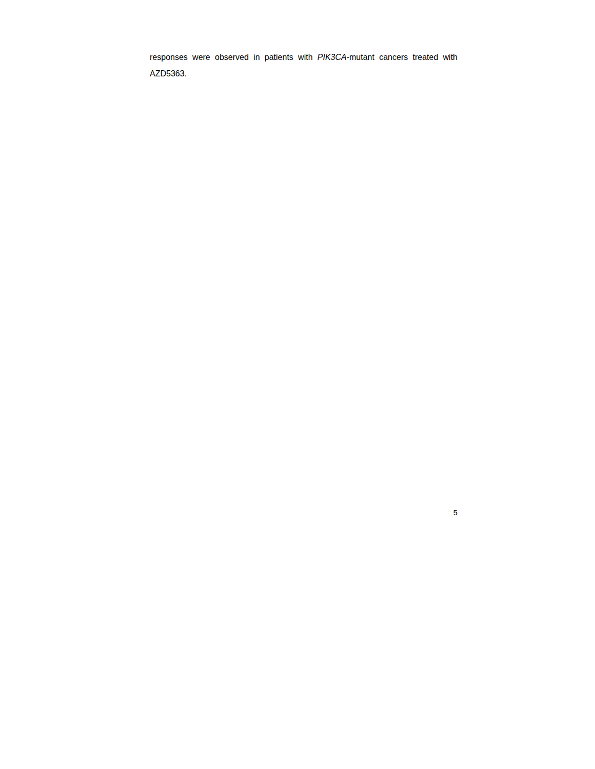responses were observed in patients with PIK3CA-mutant cancers treated with AZD5363.
5